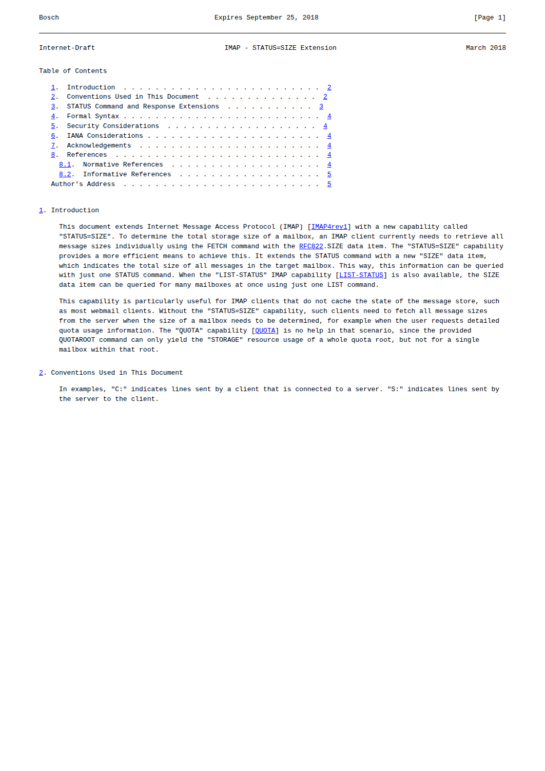Bosch Expires September 25, 2018 [Page 1]
Internet-Draft IMAP - STATUS=SIZE Extension March 2018
Table of Contents
   1.  Introduction  . . . . . . . . . . . . . . . . . . . . . . . . .  2
   2.  Conventions Used in This Document  . . . . . . . . . . . . . .  2
   3.  STATUS Command and Response Extensions  . . . . . . . . . . .  3
   4.  Formal Syntax . . . . . . . . . . . . . . . . . . . . . . . . .  4
   5.  Security Considerations  . . . . . . . . . . . . . . . . . . .  4
   6.  IANA Considerations . . . . . . . . . . . . . . . . . . . . . .  4
   7.  Acknowledgements  . . . . . . . . . . . . . . . . . . . . . . .  4
   8.  References  . . . . . . . . . . . . . . . . . . . . . . . . . .  4
     8.1.  Normative References  . . . . . . . . . . . . . . . . . . .  4
     8.2.  Informative References  . . . . . . . . . . . . . . . . . .  5
   Author's Address  . . . . . . . . . . . . . . . . . . . . . . . . .  5
1. Introduction
This document extends Internet Message Access Protocol (IMAP) [IMAP4rev1] with a new capability called "STATUS=SIZE". To determine the total storage size of a mailbox, an IMAP client currently needs to retrieve all message sizes individually using the FETCH command with the RFC822.SIZE data item. The "STATUS=SIZE" capability provides a more efficient means to achieve this. It extends the STATUS command with a new "SIZE" data item, which indicates the total size of all messages in the target mailbox. This way, this information can be queried with just one STATUS command. When the "LIST-STATUS" IMAP capability [LIST-STATUS] is also available, the SIZE data item can be queried for many mailboxes at once using just one LIST command.
This capability is particularly useful for IMAP clients that do not cache the state of the message store, such as most webmail clients. Without the "STATUS=SIZE" capability, such clients need to fetch all message sizes from the server when the size of a mailbox needs to be determined, for example when the user requests detailed quota usage information. The "QUOTA" capability [QUOTA] is no help in that scenario, since the provided QUOTAROOT command can only yield the "STORAGE" resource usage of a whole quota root, but not for a single mailbox within that root.
2. Conventions Used in This Document
In examples, "C:" indicates lines sent by a client that is connected to a server. "S:" indicates lines sent by the server to the client.